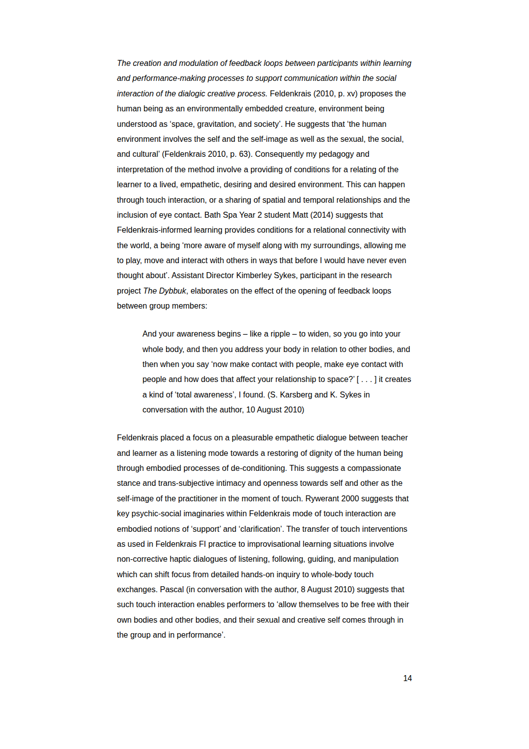The creation and modulation of feedback loops between participants within learning and performance-making processes to support communication within the social interaction of the dialogic creative process. Feldenkrais (2010, p. xv) proposes the human being as an environmentally embedded creature, environment being understood as ‘space, gravitation, and society’. He suggests that ‘the human environment involves the self and the self-image as well as the sexual, the social, and cultural’ (Feldenkrais 2010, p. 63). Consequently my pedagogy and interpretation of the method involve a providing of conditions for a relating of the learner to a lived, empathetic, desiring and desired environment. This can happen through touch interaction, or a sharing of spatial and temporal relationships and the inclusion of eye contact. Bath Spa Year 2 student Matt (2014) suggests that Feldenkrais-informed learning provides conditions for a relational connectivity with the world, a being ‘more aware of myself along with my surroundings, allowing me to play, move and interact with others in ways that before I would have never even thought about’. Assistant Director Kimberley Sykes, participant in the research project The Dybbuk, elaborates on the effect of the opening of feedback loops between group members:
And your awareness begins – like a ripple – to widen, so you go into your whole body, and then you address your body in relation to other bodies, and then when you say ‘now make contact with people, make eye contact with people and how does that affect your relationship to space?’ [ . . . ] it creates a kind of ‘total awareness’, I found. (S. Karsberg and K. Sykes in conversation with the author, 10 August 2010)
Feldenkrais placed a focus on a pleasurable empathetic dialogue between teacher and learner as a listening mode towards a restoring of dignity of the human being through embodied processes of de-conditioning. This suggests a compassionate stance and trans-subjective intimacy and openness towards self and other as the self-image of the practitioner in the moment of touch. Rywerant 2000 suggests that key psychic-social imaginaries within Feldenkrais mode of touch interaction are embodied notions of ‘support’ and ‘clarification’. The transfer of touch interventions as used in Feldenkrais FI practice to improvisational learning situations involve non-corrective haptic dialogues of listening, following, guiding, and manipulation which can shift focus from detailed hands-on inquiry to whole-body touch exchanges. Pascal (in conversation with the author, 8 August 2010) suggests that such touch interaction enables performers to ‘allow themselves to be free with their own bodies and other bodies, and their sexual and creative self comes through in the group and in performance’.
14